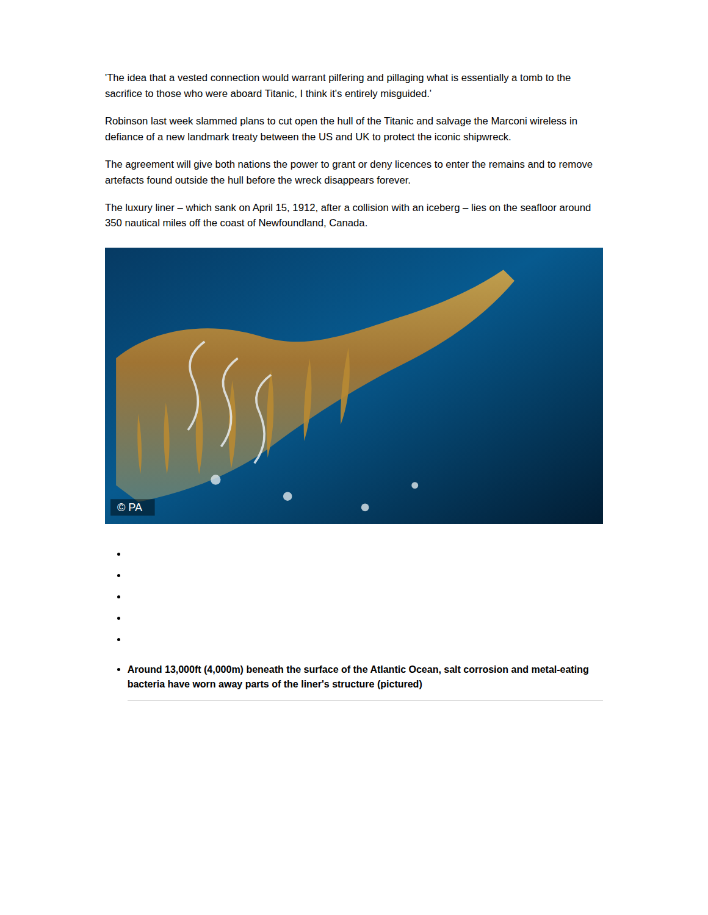'The idea that a vested connection would warrant pilfering and pillaging what is essentially a tomb to the sacrifice to those who were aboard Titanic, I think it's entirely misguided.'
Robinson last week slammed plans to cut open the hull of the Titanic and salvage the Marconi wireless in defiance of a new landmark treaty between the US and UK to protect the iconic shipwreck.
The agreement will give both nations the power to grant or deny licences to enter the remains and to remove artefacts found outside the hull before the wreck disappears forever.
The luxury liner – which sank on April 15, 1912, after a collision with an iceberg – lies on the seafloor around 350 nautical miles off the coast of Newfoundland, Canada.
Around 13,000ft (4,000m) beneath the surface of the Atlantic Ocean, salt corrosion and metal-eating bacteria have worn away parts of the liner's structure (pictured)